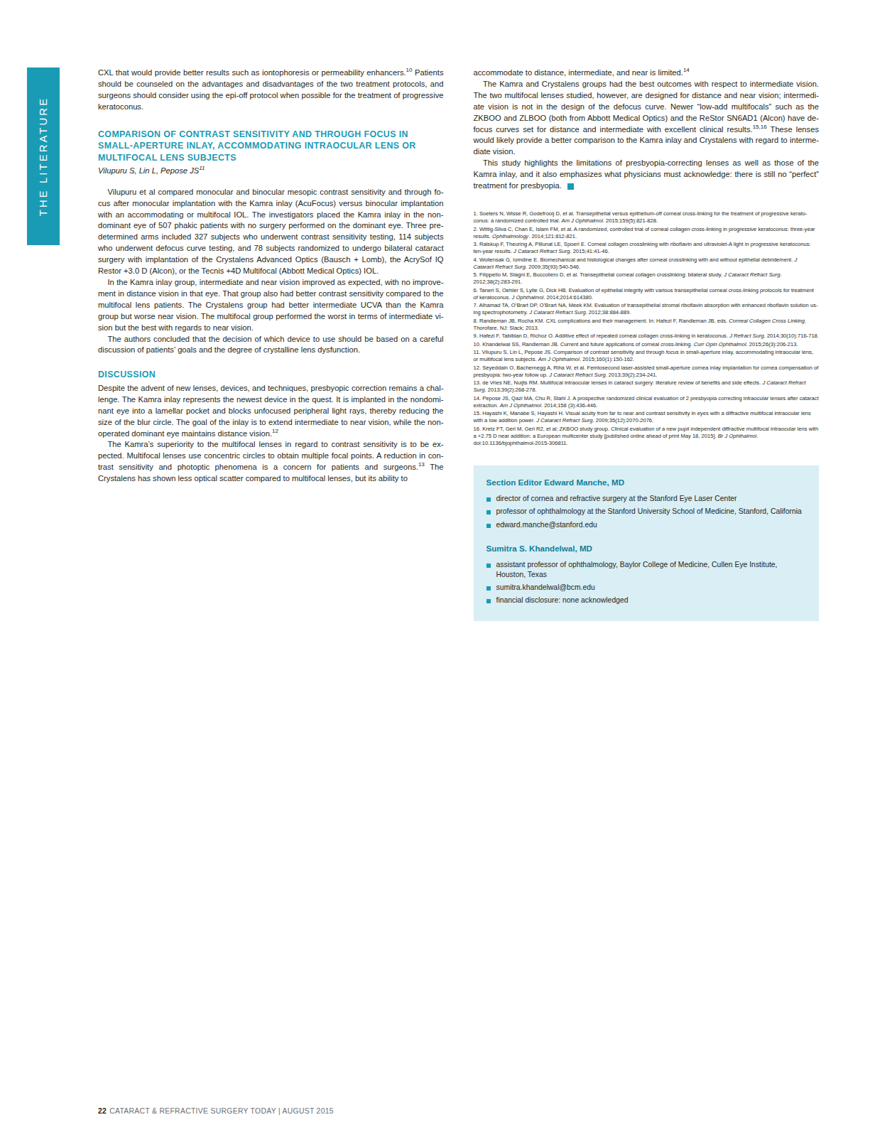THE LITERATURE
CXL that would provide better results such as iontophoresis or permeability enhancers.10 Patients should be counseled on the advantages and disadvantages of the two treatment protocols, and surgeons should consider using the epi-off protocol when possible for the treatment of progressive keratoconus.
Comparison of Contrast Sensitivity and Through Focus in Small-Aperture Inlay, Accommodating Intraocular Lens or Multifocal Lens Subjects
Vilupuru S, Lin L, Pepose JS11
Vilupuru et al compared monocular and binocular mesopic contrast sensitivity and through focus after monocular implantation with the Kamra inlay (AcuFocus) versus binocular implantation with an accommodating or multifocal IOL. The investigators placed the Kamra inlay in the nondominant eye of 507 phakic patients with no surgery performed on the dominant eye. Three predetermined arms included 327 subjects who underwent contrast sensitivity testing, 114 subjects who underwent defocus curve testing, and 78 subjects randomized to undergo bilateral cataract surgery with implantation of the Crystalens Advanced Optics (Bausch + Lomb), the AcrySof IQ Restor +3.0 D (Alcon), or the Tecnis +4D Multifocal (Abbott Medical Optics) IOL.
In the Kamra inlay group, intermediate and near vision improved as expected, with no improvement in distance vision in that eye. That group also had better contrast sensitivity compared to the multifocal lens patients. The Crystalens group had better intermediate UCVA than the Kamra group but worse near vision. The multifocal group performed the worst in terms of intermediate vision but the best with regards to near vision.
The authors concluded that the decision of which device to use should be based on a careful discussion of patients’ goals and the degree of crystalline lens dysfunction.
Discussion
Despite the advent of new lenses, devices, and techniques, presbyopic correction remains a challenge. The Kamra inlay represents the newest device in the quest. It is implanted in the nondominant eye into a lamellar pocket and blocks unfocused peripheral light rays, thereby reducing the size of the blur circle. The goal of the inlay is to extend intermediate to near vision, while the nonoperated dominant eye maintains distance vision.12
The Kamra’s superiority to the multifocal lenses in regard to contrast sensitivity is to be expected. Multifocal lenses use concentric circles to obtain multiple focal points. A reduction in contrast sensitivity and photoptic phenomena is a concern for patients and surgeons.13 The Crystalens has shown less optical scatter compared to multifocal lenses, but its ability to
accommodate to distance, intermediate, and near is limited.14
The Kamra and Crystalens groups had the best outcomes with respect to intermediate vision. The two multifocal lenses studied, however, are designed for distance and near vision; intermediate vision is not in the design of the defocus curve. Newer “low-add multifocals” such as the ZKBOO and ZLBOO (both from Abbott Medical Optics) and the ReStor SN6AD1 (Alcon) have defocus curves set for distance and intermediate with excellent clinical results.15,16 These lenses would likely provide a better comparison to the Kamra inlay and Crystalens with regard to intermediate vision.
This study highlights the limitations of presbyopia-correcting lenses as well as those of the Kamra inlay, and it also emphasizes what physicians must acknowledge: there is still no “perfect” treatment for presbyopia.
1. Soeters N, Wisse R, Godefrooij D, et al. Transepithelial versus epithelium-off corneal cross-linking for the treatment of progressive keratoconus: a randomized controlled trial. Am J Ophthalmol. 2015;159(5):821-828.
2. Wittig-Silva C, Chan E, Islam FM, et al. A randomized, controlled trial of corneal collagen cross-linking in progressive keratoconus: three-year results. Ophthalmology. 2014;121:812-821.
3. Raiskup F, Theuring A, Pillunat LE, Spoerl E. Corneal collagen crosslinking with riboflavin and ultraviolet-A light in progressive keratoconus: ten-year results. J Cataract Refract Surg. 2015;41:41-46.
4. Wollensak G, Iomdine E. Biomechanical and histological changes after corneal crosslinking with and without epithelial debridement. J Cataract Refract Surg. 2009;35(93):540-546.
5. Filippello M, Stagni E, Buccoliero D, et al. Transepithelial corneal collagen crosslinking: bilateral study. J Cataract Refract Surg. 2012;38(2):283-291.
6. Taneri S, Oehler S, Lytle G, Dick HB. Evaluation of epithelial integrity with various transepithelial corneal cross-linking protocols for treatment of keratoconus. J Ophthalmol. 2014;2014:614380.
7. Alhamad TA, O’Brart DP, O’Brart NA, Meek KM. Evaluation of transepithelial stromal riboflavin absorption with enhanced riboflavin solution using spectrophotometry. J Cataract Refract Surg. 2012;38:884-889.
8. Randleman JB, Rocha KM. CXL complications and their management. In: Hafezi F, Randleman JB, eds. Corneal Collagen Cross Linking. Thorofare, NJ: Slack; 2013.
9. Hafezi F, Tabibian D, Richoz O. Additive effect of repeated corneal collagen cross-linking in keratoconus. J Refract Surg. 2014;30(10):716-718.
10. Khandelwal SS, Randleman JB. Current and future applications of corneal cross-linking. Curr Opin Ophthalmol. 2015;26(3):206-213.
11. Vilupuru S, Lin L, Pepose JS. Comparison of contrast sensitivity and through focus in small-aperture inlay, accommodating intraocular lens, or multifocal lens subjects. Am J Ophthalmol. 2015;160(1):150-162.
12. Seyeddain O, Bachernegg A, Riha W, et al. Femtosecond laser-assisted small-aperture cornea inlay implantation for cornea compensation of presbyopia: two-year follow up. J Cataract Refract Surg. 2013;39(2):234-241.
13. de Vries NE, Nuijts RM. Multifocal intraocular lenses in cataract surgery: literature review of benefits and side effects. J Cataract Refract Surg. 2013;39(2):268-278.
14. Pepose JS, Qazi MA, Chu R, Stahl J. A prospective randomized clinical evaluation of 2 presbyopia correcting intraocular lenses after cataract extraction. Am J Ophthalmol. 2014;158 (3):436-446.
15. Hayashi K, Manabe S, Hayashi H. Visual acuity from far to near and contrast sensitivity in eyes with a diffractive multifocal intraocular lens with a low addition power. J Cataract Refract Surg. 2009;35(12):2070-2076.
16. Kretz FT, Gerl M, Gerl R2, et al; ZKBOO study group. Clinical evaluation of a new pupil independent diffractive multifocal intraocular lens with a +2.75 D near addition: a European multicenter study [published online ahead of print May 18, 2015]. Br J Ophthalmol. doi:10.1136/bjophthalmol-2015-306811.
Section Editor Edward Manche, MD
director of cornea and refractive surgery at the Stanford Eye Laser Center
professor of ophthalmology at the Stanford University School of Medicine, Stanford, California
edward.manche@stanford.edu
Sumitra S. Khandelwal, MD
assistant professor of ophthalmology, Baylor College of Medicine, Cullen Eye Institute, Houston, Texas
sumitra.khandelwal@bcm.edu
financial disclosure: none acknowledged
22 CATARACT & REFRACTIVE SURGERY TODAY | AUGUST 2015